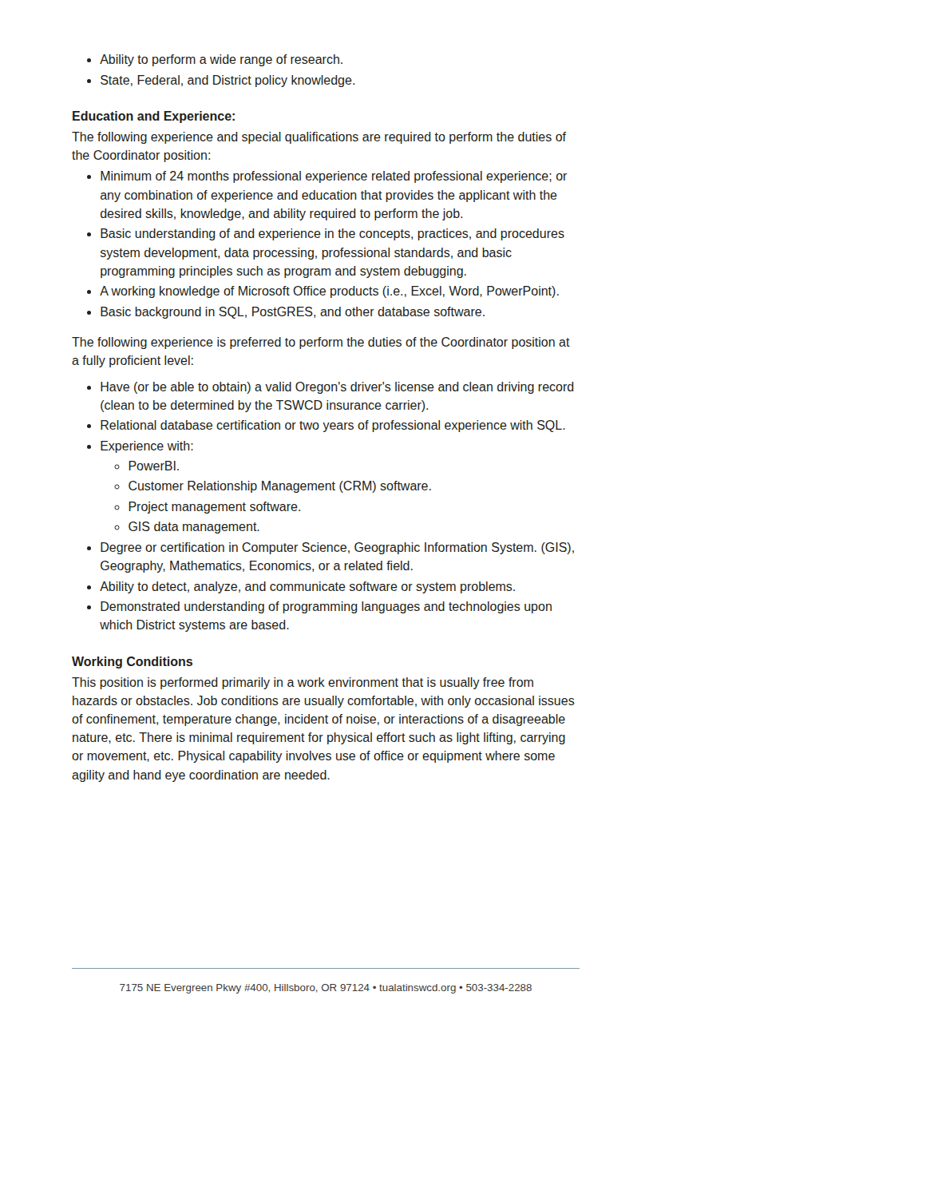Ability to perform a wide range of research.
State, Federal, and District policy knowledge.
Education and Experience:
The following experience and special qualifications are required to perform the duties of the Coordinator position:
Minimum of 24 months professional experience related professional experience; or any combination of experience and education that provides the applicant with the desired skills, knowledge, and ability required to perform the job.
Basic understanding of and experience in the concepts, practices, and procedures system development, data processing, professional standards, and basic programming principles such as program and system debugging.
A working knowledge of Microsoft Office products (i.e., Excel, Word, PowerPoint).
Basic background in SQL, PostGRES, and other database software.
The following experience is preferred to perform the duties of the Coordinator position at a fully proficient level:
Have (or be able to obtain) a valid Oregon's driver's license and clean driving record (clean to be determined by the TSWCD insurance carrier).
Relational database certification or two years of professional experience with SQL.
Experience with:
PowerBI.
Customer Relationship Management (CRM) software.
Project management software.
GIS data management.
Degree or certification in Computer Science, Geographic Information System. (GIS), Geography, Mathematics, Economics, or a related field.
Ability to detect, analyze, and communicate software or system problems.
Demonstrated understanding of programming languages and technologies upon which District systems are based.
Working Conditions
This position is performed primarily in a work environment that is usually free from hazards or obstacles. Job conditions are usually comfortable, with only occasional issues of confinement, temperature change, incident of noise, or interactions of a disagreeable nature, etc. There is minimal requirement for physical effort such as light lifting, carrying or movement, etc. Physical capability involves use of office or equipment where some agility and hand eye coordination are needed.
7175 NE Evergreen Pkwy #400, Hillsboro, OR 97124 • tualatinswcd.org • 503-334-2288